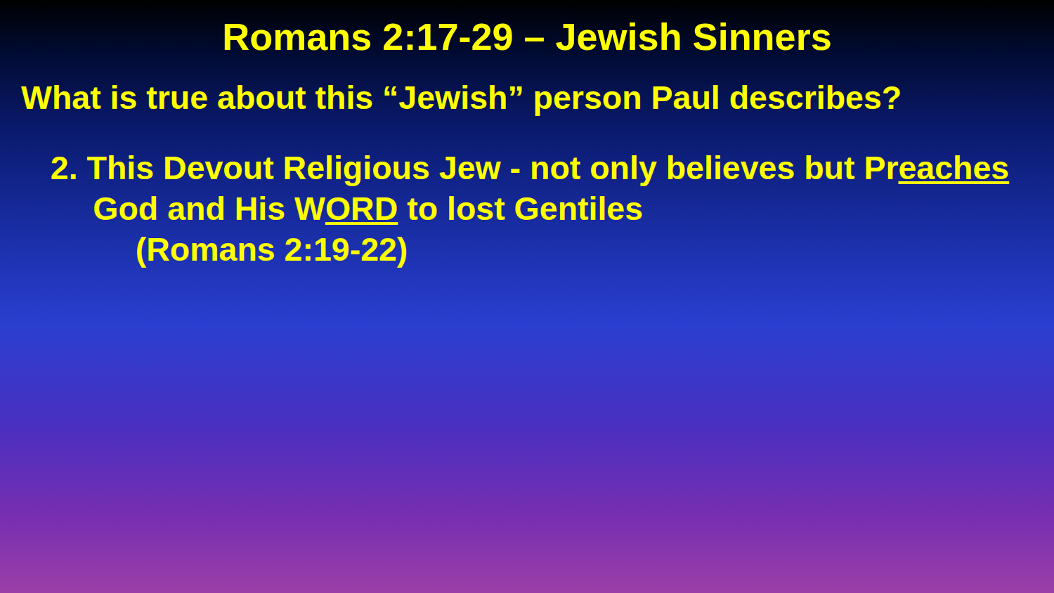Romans 2:17-29 – Jewish Sinners
What is true about this “Jewish” person Paul describes?
2. This Devout Religious Jew - not only believes but Preaches God and His WORD to lost Gentiles (Romans 2:19-22)